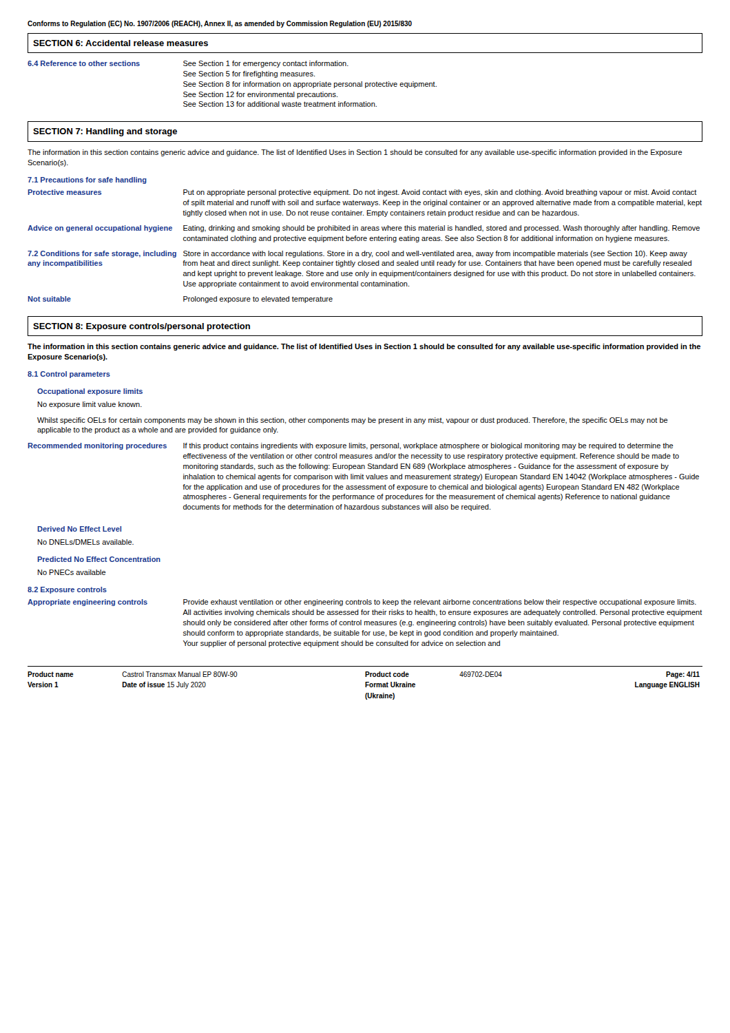Conforms to Regulation (EC) No. 1907/2006 (REACH), Annex II, as amended by Commission Regulation (EU) 2015/830
SECTION 6: Accidental release measures
| 6.4 Reference to other sections | See Section 1 for emergency contact information. See Section 5 for firefighting measures. See Section 8 for information on appropriate personal protective equipment. See Section 12 for environmental precautions. See Section 13 for additional waste treatment information. |
SECTION 7: Handling and storage
The information in this section contains generic advice and guidance. The list of Identified Uses in Section 1 should be consulted for any available use-specific information provided in the Exposure Scenario(s).
7.1 Precautions for safe handling
| Protective measures | Put on appropriate personal protective equipment. Do not ingest. Avoid contact with eyes, skin and clothing. Avoid breathing vapour or mist. Avoid contact of spilt material and runoff with soil and surface waterways. Keep in the original container or an approved alternative made from a compatible material, kept tightly closed when not in use. Do not reuse container. Empty containers retain product residue and can be hazardous. |
| Advice on general occupational hygiene | Eating, drinking and smoking should be prohibited in areas where this material is handled, stored and processed. Wash thoroughly after handling. Remove contaminated clothing and protective equipment before entering eating areas. See also Section 8 for additional information on hygiene measures. |
| 7.2 Conditions for safe storage, including any incompatibilities | Store in accordance with local regulations. Store in a dry, cool and well-ventilated area, away from incompatible materials (see Section 10). Keep away from heat and direct sunlight. Keep container tightly closed and sealed until ready for use. Containers that have been opened must be carefully resealed and kept upright to prevent leakage. Store and use only in equipment/containers designed for use with this product. Do not store in unlabelled containers. Use appropriate containment to avoid environmental contamination. |
| Not suitable | Prolonged exposure to elevated temperature |
SECTION 8: Exposure controls/personal protection
The information in this section contains generic advice and guidance. The list of Identified Uses in Section 1 should be consulted for any available use-specific information provided in the Exposure Scenario(s).
8.1 Control parameters
Occupational exposure limits
No exposure limit value known.
Whilst specific OELs for certain components may be shown in this section, other components may be present in any mist, vapour or dust produced. Therefore, the specific OELs may not be applicable to the product as a whole and are provided for guidance only.
| Recommended monitoring procedures | If this product contains ingredients with exposure limits, personal, workplace atmosphere or biological monitoring may be required to determine the effectiveness of the ventilation or other control measures and/or the necessity to use respiratory protective equipment. Reference should be made to monitoring standards, such as the following: European Standard EN 689 (Workplace atmospheres - Guidance for the assessment of exposure by inhalation to chemical agents for comparison with limit values and measurement strategy) European Standard EN 14042 (Workplace atmospheres - Guide for the application and use of procedures for the assessment of exposure to chemical and biological agents) European Standard EN 482 (Workplace atmospheres - General requirements for the performance of procedures for the measurement of chemical agents) Reference to national guidance documents for methods for the determination of hazardous substances will also be required. |
Derived No Effect Level
No DNELs/DMELs available.
Predicted No Effect Concentration
No PNECs available
8.2 Exposure controls
| Appropriate engineering controls | Provide exhaust ventilation or other engineering controls to keep the relevant airborne concentrations below their respective occupational exposure limits. All activities involving chemicals should be assessed for their risks to health, to ensure exposures are adequately controlled. Personal protective equipment should only be considered after other forms of control measures (e.g. engineering controls) have been suitably evaluated. Personal protective equipment should conform to appropriate standards, be suitable for use, be kept in good condition and properly maintained. Your supplier of personal protective equipment should be consulted for advice on selection and |
| Product name | Castrol Transmax Manual EP 80W-90 | Product code | 469702-DE04 | Page: 4/11 |
| Version 1 | Date of issue 15 July 2020 | Format Ukraine | | Language ENGLISH |
| | | (Ukraine) | | |